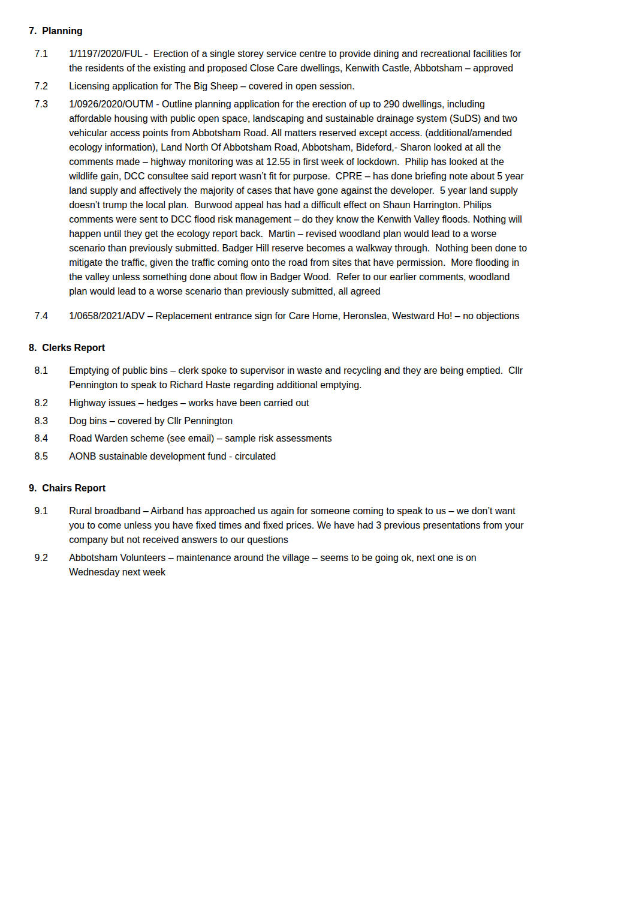7. Planning
7.1
1/1197/2020/FUL - Erection of a single storey service centre to provide dining and recreational facilities for the residents of the existing and proposed Close Care dwellings, Kenwith Castle, Abbotsham – approved
7.2
Licensing application for The Big Sheep – covered in open session.
7.3
1/0926/2020/OUTM - Outline planning application for the erection of up to 290 dwellings, including affordable housing with public open space, landscaping and sustainable drainage system (SuDS) and two vehicular access points from Abbotsham Road. All matters reserved except access. (additional/amended ecology information), Land North Of Abbotsham Road, Abbotsham, Bideford,- Sharon looked at all the comments made – highway monitoring was at 12.55 in first week of lockdown. Philip has looked at the wildlife gain, DCC consultee said report wasn’t fit for purpose. CPRE – has done briefing note about 5 year land supply and affectively the majority of cases that have gone against the developer. 5 year land supply doesn’t trump the local plan. Burwood appeal has had a difficult effect on Shaun Harrington. Philips comments were sent to DCC flood risk management – do they know the Kenwith Valley floods. Nothing will happen until they get the ecology report back. Martin – revised woodland plan would lead to a worse scenario than previously submitted. Badger Hill reserve becomes a walkway through. Nothing been done to mitigate the traffic, given the traffic coming onto the road from sites that have permission. More flooding in the valley unless something done about flow in Badger Wood. Refer to our earlier comments, woodland plan would lead to a worse scenario than previously submitted, all agreed
7.4
1/0658/2021/ADV – Replacement entrance sign for Care Home, Heronslea, Westward Ho! – no objections
8. Clerks Report
8.1
Emptying of public bins – clerk spoke to supervisor in waste and recycling and they are being emptied. Cllr Pennington to speak to Richard Haste regarding additional emptying.
8.2
Highway issues – hedges – works have been carried out
8.3
Dog bins – covered by Cllr Pennington
8.4
Road Warden scheme (see email) – sample risk assessments
8.5
AONB sustainable development fund - circulated
9. Chairs Report
9.1
Rural broadband – Airband has approached us again for someone coming to speak to us – we don’t want you to come unless you have fixed times and fixed prices. We have had 3 previous presentations from your company but not received answers to our questions
9.2
Abbotsham Volunteers – maintenance around the village – seems to be going ok, next one is on Wednesday next week